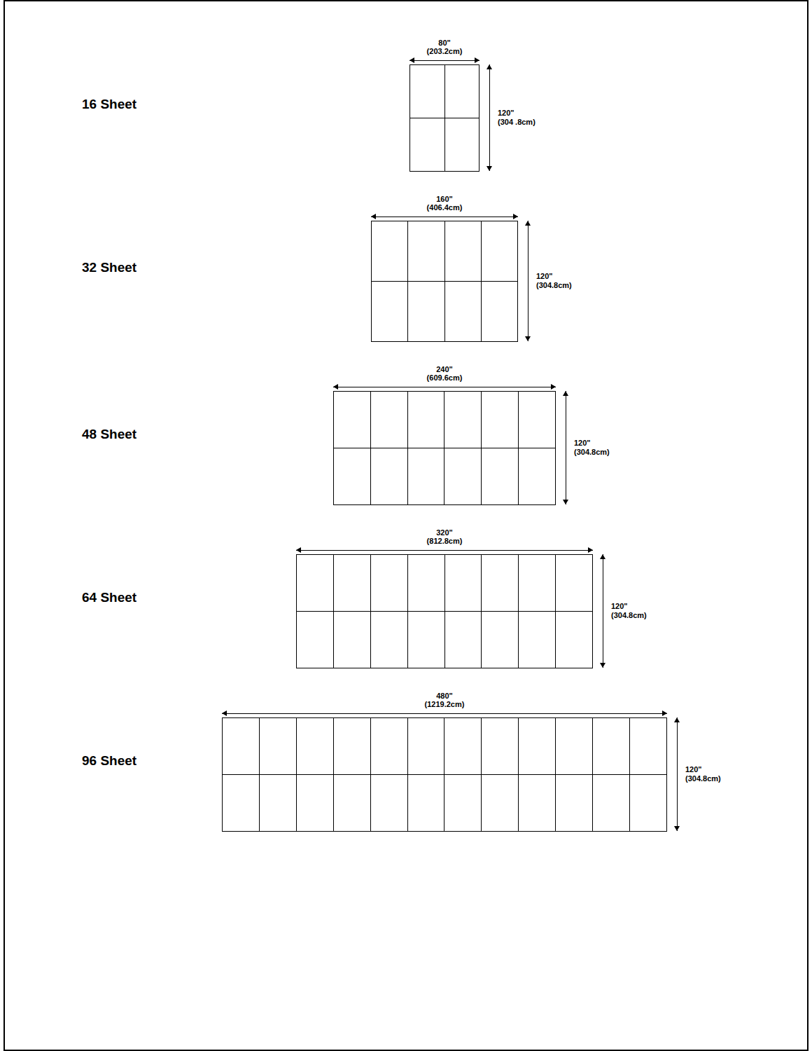16 Sheet
80"
(203.2cm)
120"
(304 .8cm)
32 Sheet
160"
(406.4cm)
120"
(304.8cm)
48 Sheet
240"
(609.6cm)
120"
(304.8cm)
64 Sheet
320"
(812.8cm)
120"
(304.8cm)
96 Sheet
480"
(1219.2cm)
120"
(304.8cm)